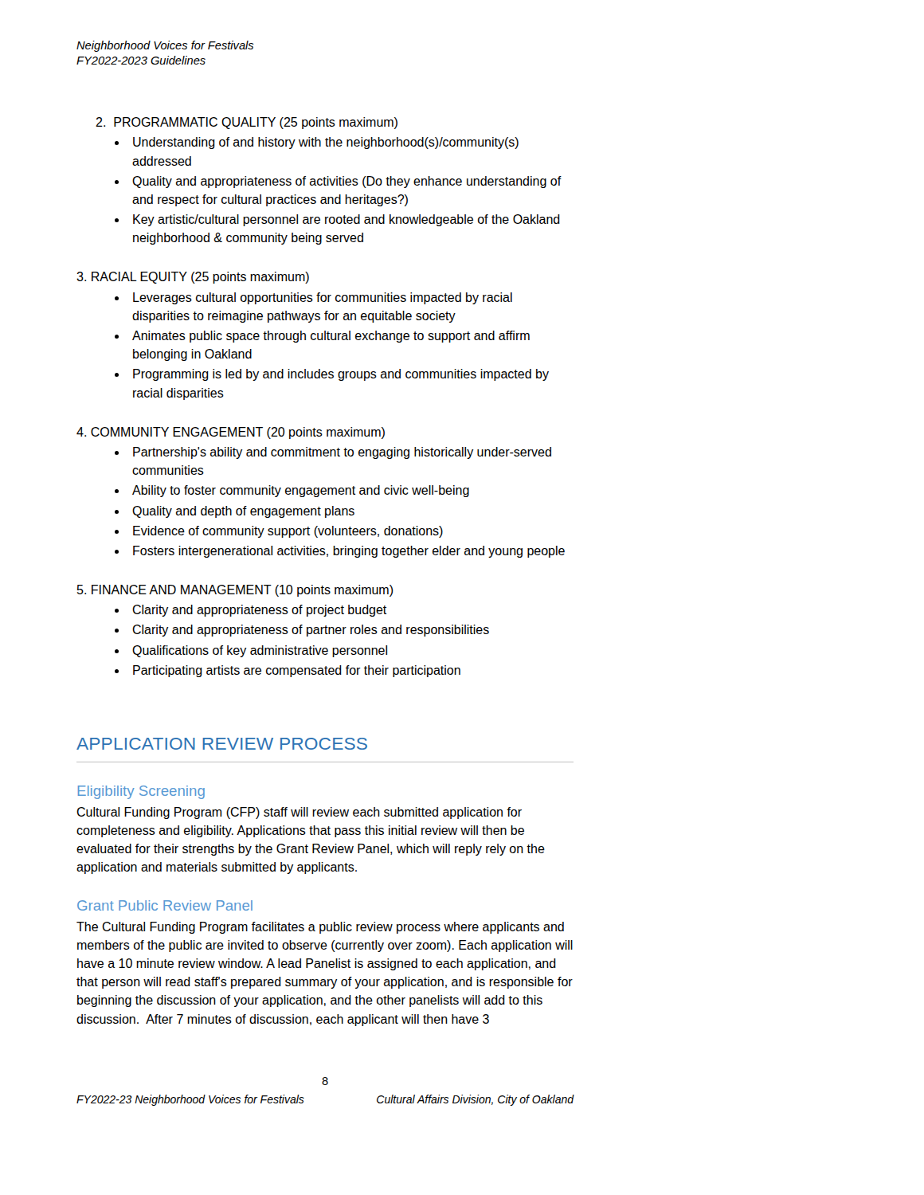Neighborhood Voices for Festivals
FY2022-2023 Guidelines
2. PROGRAMMATIC QUALITY (25 points maximum)
Understanding of and history with the neighborhood(s)/community(s) addressed
Quality and appropriateness of activities (Do they enhance understanding of and respect for cultural practices and heritages?)
Key artistic/cultural personnel are rooted and knowledgeable of the Oakland neighborhood & community being served
3. RACIAL EQUITY (25 points maximum)
Leverages cultural opportunities for communities impacted by racial disparities to reimagine pathways for an equitable society
Animates public space through cultural exchange to support and affirm belonging in Oakland
Programming is led by and includes groups and communities impacted by racial disparities
4. COMMUNITY ENGAGEMENT (20 points maximum)
Partnership's ability and commitment to engaging historically under-served communities
Ability to foster community engagement and civic well-being
Quality and depth of engagement plans
Evidence of community support (volunteers, donations)
Fosters intergenerational activities, bringing together elder and young people
5. FINANCE AND MANAGEMENT (10 points maximum)
Clarity and appropriateness of project budget
Clarity and appropriateness of partner roles and responsibilities
Qualifications of key administrative personnel
Participating artists are compensated for their participation
APPLICATION REVIEW PROCESS
Eligibility Screening
Cultural Funding Program (CFP) staff will review each submitted application for completeness and eligibility. Applications that pass this initial review will then be evaluated for their strengths by the Grant Review Panel, which will reply rely on the application and materials submitted by applicants.
Grant Public Review Panel
The Cultural Funding Program facilitates a public review process where applicants and members of the public are invited to observe (currently over zoom). Each application will have a 10 minute review window. A lead Panelist is assigned to each application, and that person will read staff's prepared summary of your application, and is responsible for beginning the discussion of your application, and the other panelists will add to this discussion. After 7 minutes of discussion, each applicant will then have 3
8
FY2022-23 Neighborhood Voices for Festivals Cultural Affairs Division, City of Oakland